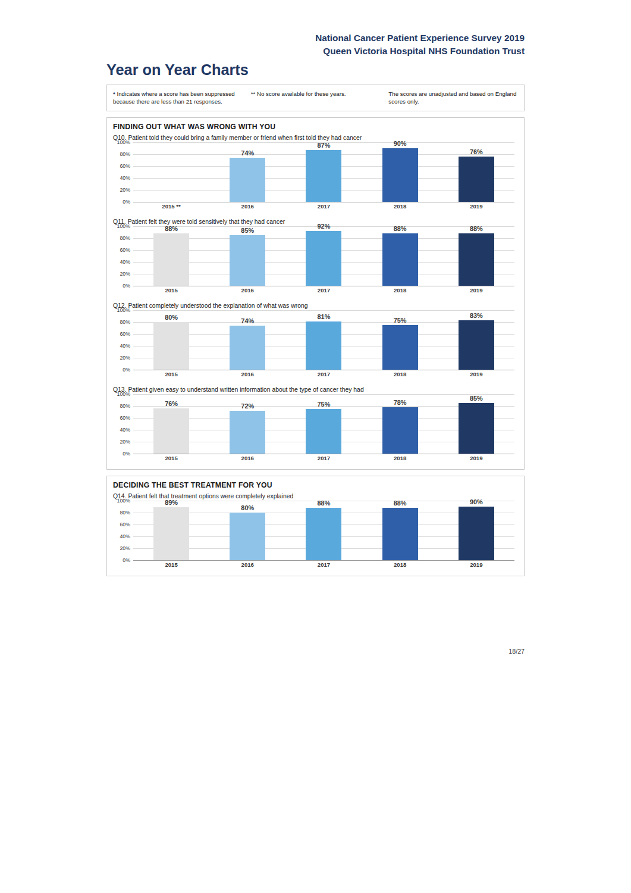National Cancer Patient Experience Survey 2019
Queen Victoria Hospital NHS Foundation Trust
Year on Year Charts
* Indicates where a score has been suppressed because there are less than 21 responses.
** No score available for these years.
The scores are unadjusted and based on England scores only.
Finding out what was wrong with you
Q10. Patient told they could bring a family member or friend when first told they had cancer
100% 80% 60% 40% 20% 0%
74%
87%
90%
76%
2015 **2016201720182019
Q11. Patient felt they were told sensitively that they had cancer
100% 80% 60% 40% 20% 0%
88%
85%
92%
88%
88%
20152016201720182019
Q12. Patient completely understood the explanation of what was wrong
100% 80% 60% 40% 20% 0%
80%
74%
81%
75%
83%
20152016201720182019
Q13. Patient given easy to understand written information about the type of cancer they had
100% 80% 60% 40% 20% 0%
76%
72%
75%
78%
85%
20152016201720182019
Deciding the best treatment for you
Q14. Patient felt that treatment options were completely explained
100% 80% 60% 40% 20% 0%
89%
80%
88%
88%
90%
20152016201720182019
18/27